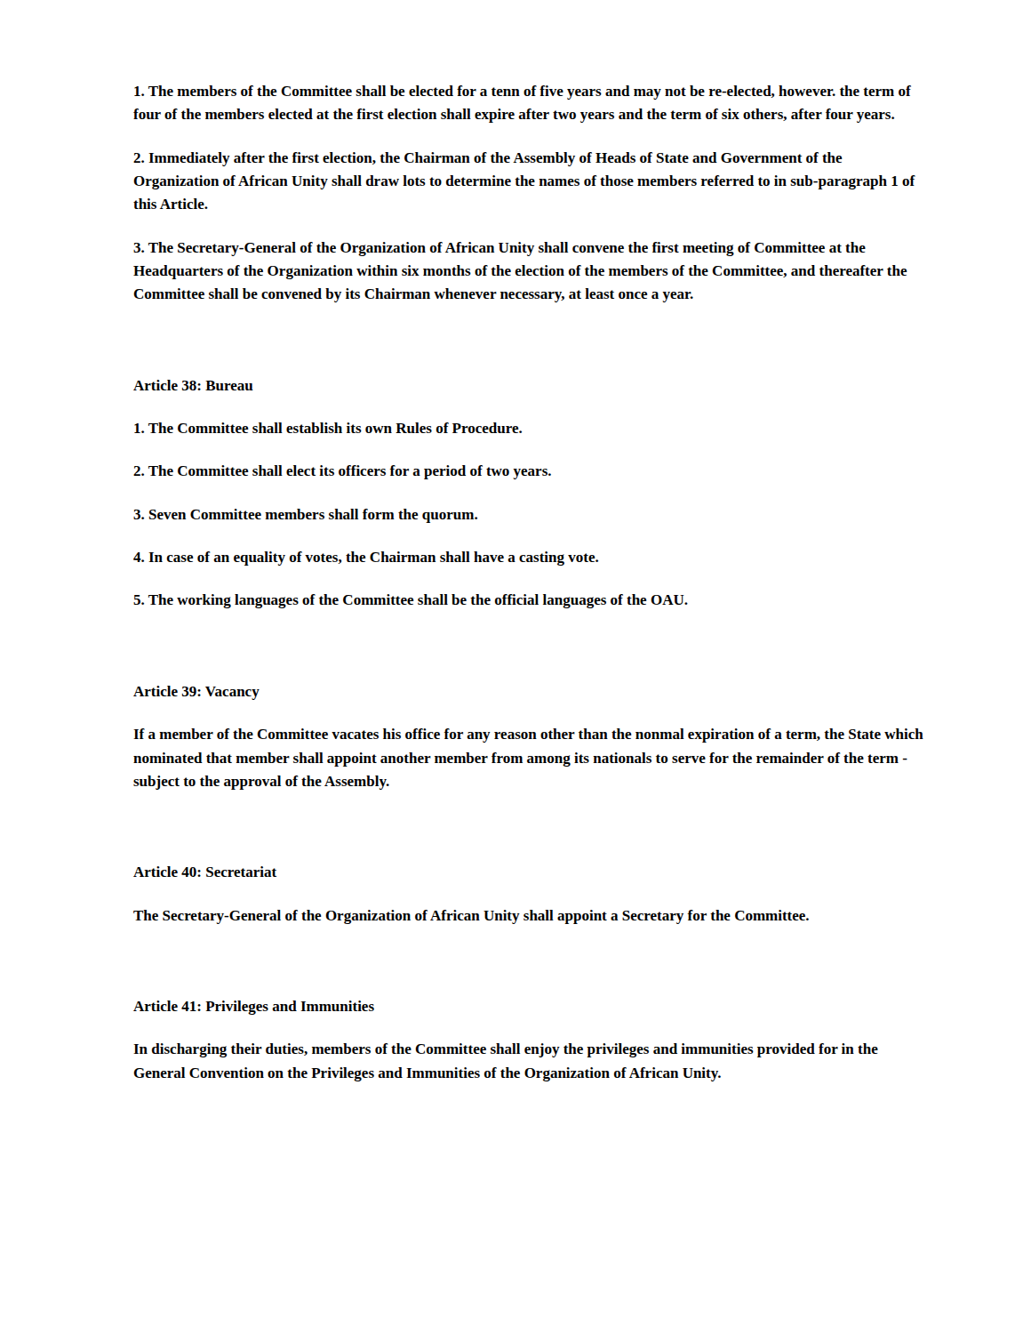1. The members of the Committee shall be elected for a tenn of five years and may not be re-elected, however. the term of four of the members elected at the first election shall expire after two years and the term of six others, after four years.
2. Immediately after the first election, the Chairman of the Assembly of Heads of State and Government of the Organization of African Unity shall draw lots to determine the names of those members referred to in sub-paragraph 1 of this Article.
3. The Secretary-General of the Organization of African Unity shall convene the first meeting of Committee at the Headquarters of the Organization within six months of the election of the members of the Committee, and thereafter the Committee shall be convened by its Chairman whenever necessary, at least once a year.
Article 38: Bureau
1. The Committee shall establish its own Rules of Procedure.
2. The Committee shall elect its officers for a period of two years.
3. Seven Committee members shall form the quorum.
4. In case of an equality of votes, the Chairman shall have a casting vote.
5. The working languages of the Committee shall be the official languages of the OAU.
Article 39: Vacancy
If a member of the Committee vacates his office for any reason other than the nonmal expiration of a term, the State which nominated that member shall appoint another member from among its nationals to serve for the remainder of the term - subject to the approval of the Assembly.
Article 40: Secretariat
The Secretary-General of the Organization of African Unity shall appoint a Secretary for the Committee.
Article 41: Privileges and Immunities
In discharging their duties, members of the Committee shall enjoy the privileges and immunities provided for in the General Convention on the Privileges and Immunities of the Organization of African Unity.